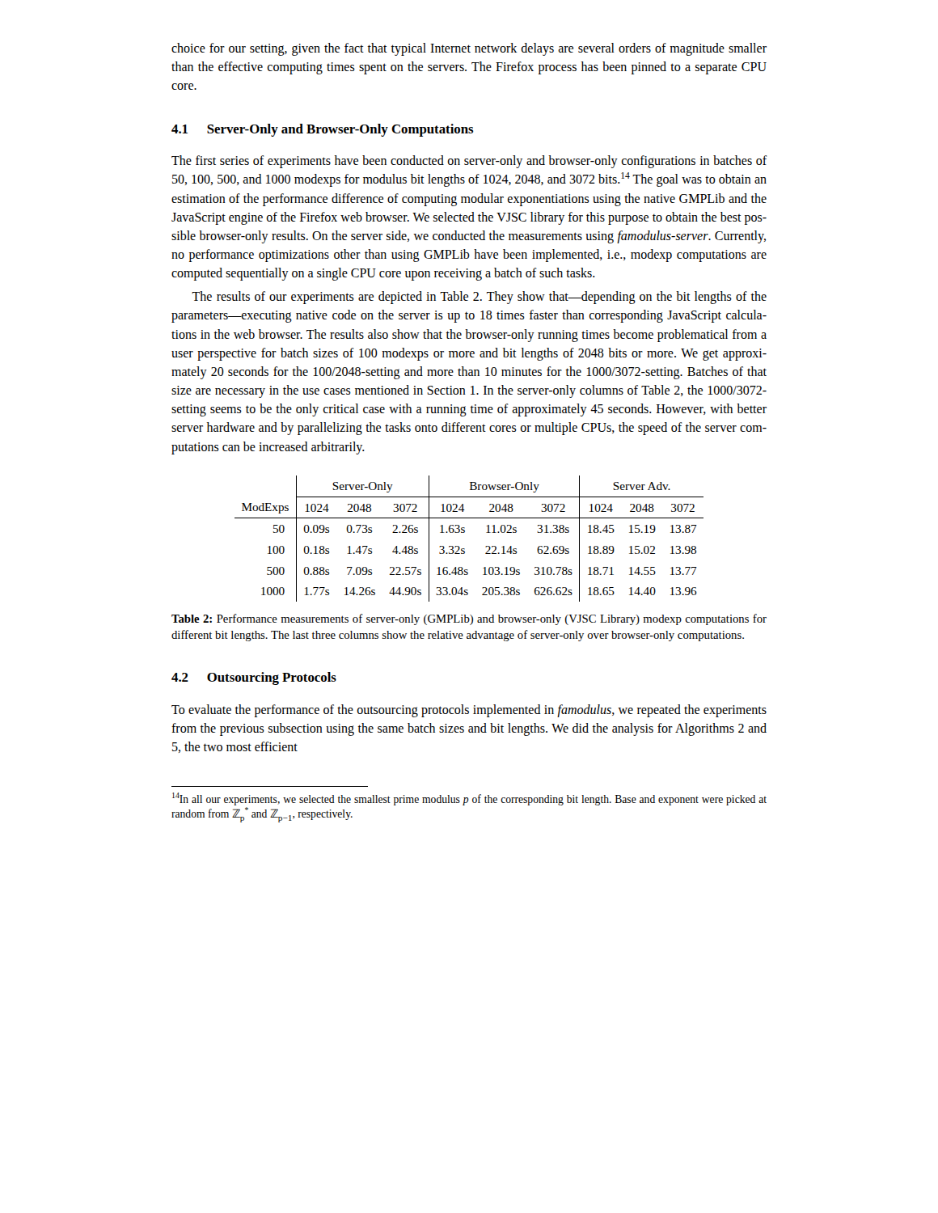choice for our setting, given the fact that typical Internet network delays are several orders of magnitude smaller than the effective computing times spent on the servers. The Firefox process has been pinned to a separate CPU core.
4.1 Server-Only and Browser-Only Computations
The first series of experiments have been conducted on server-only and browser-only configurations in batches of 50, 100, 500, and 1000 modexps for modulus bit lengths of 1024, 2048, and 3072 bits.14 The goal was to obtain an estimation of the performance difference of computing modular exponentiations using the native GMPLib and the JavaScript engine of the Firefox web browser. We selected the VJSC library for this purpose to obtain the best possible browser-only results. On the server side, we conducted the measurements using famodulus-server. Currently, no performance optimizations other than using GMPLib have been implemented, i.e., modexp computations are computed sequentially on a single CPU core upon receiving a batch of such tasks.
The results of our experiments are depicted in Table 2. They show that—depending on the bit lengths of the parameters—executing native code on the server is up to 18 times faster than corresponding JavaScript calculations in the web browser. The results also show that the browser-only running times become problematical from a user perspective for batch sizes of 100 modexps or more and bit lengths of 2048 bits or more. We get approximately 20 seconds for the 100/2048-setting and more than 10 minutes for the 1000/3072-setting. Batches of that size are necessary in the use cases mentioned in Section 1. In the server-only columns of Table 2, the 1000/3072-setting seems to be the only critical case with a running time of approximately 45 seconds. However, with better server hardware and by parallelizing the tasks onto different cores or multiple CPUs, the speed of the server computations can be increased arbitrarily.
| | Server-Only | Browser-Only | Server Adv. |
| ModExps | 1024 | 2048 | 3072 | 1024 | 2048 | 3072 | 1024 | 2048 | 3072 |
| 50 | 0.09s | 0.73s | 2.26s | 1.63s | 11.02s | 31.38s | 18.45 | 15.19 | 13.87 |
| 100 | 0.18s | 1.47s | 4.48s | 3.32s | 22.14s | 62.69s | 18.89 | 15.02 | 13.98 |
| 500 | 0.88s | 7.09s | 22.57s | 16.48s | 103.19s | 310.78s | 18.71 | 14.55 | 13.77 |
| 1000 | 1.77s | 14.26s | 44.90s | 33.04s | 205.38s | 626.62s | 18.65 | 14.40 | 13.96 |
Table 2: Performance measurements of server-only (GMPLib) and browser-only (VJSC Library) modexp computations for different bit lengths. The last three columns show the relative advantage of server-only over browser-only computations.
4.2 Outsourcing Protocols
To evaluate the performance of the outsourcing protocols implemented in famodulus, we repeated the experiments from the previous subsection using the same batch sizes and bit lengths. We did the analysis for Algorithms 2 and 5, the two most efficient
14In all our experiments, we selected the smallest prime modulus p of the corresponding bit length. Base and exponent were picked at random from ℤp* and ℤp−1, respectively.